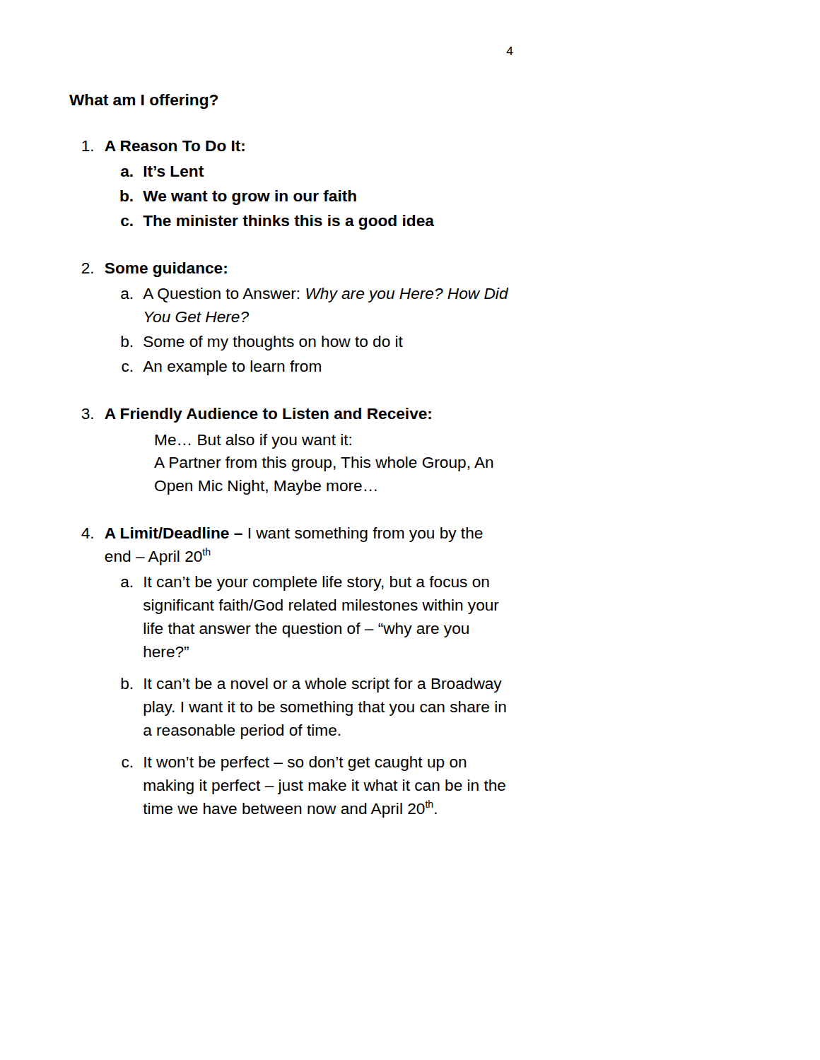4
What am I offering?
A Reason To Do It:
It’s Lent
We want to grow in our faith
The minister thinks this is a good idea
Some guidance:
A Question to Answer: Why are you Here? How Did You Get Here?
Some of my thoughts on how to do it
An example to learn from
A Friendly Audience to Listen and Receive:
Me… But also if you want it:
A Partner from this group, This whole Group, An Open Mic Night, Maybe more…
A Limit/Deadline – I want something from you by the end – April 20th
It can’t be your complete life story, but a focus on significant faith/God related milestones within your life that answer the question of – “why are you here?”
It can’t be a novel or a whole script for a Broadway play. I want it to be something that you can share in a reasonable period of time.
It won’t be perfect – so don’t get caught up on making it perfect – just make it what it can be in the time we have between now and April 20th.